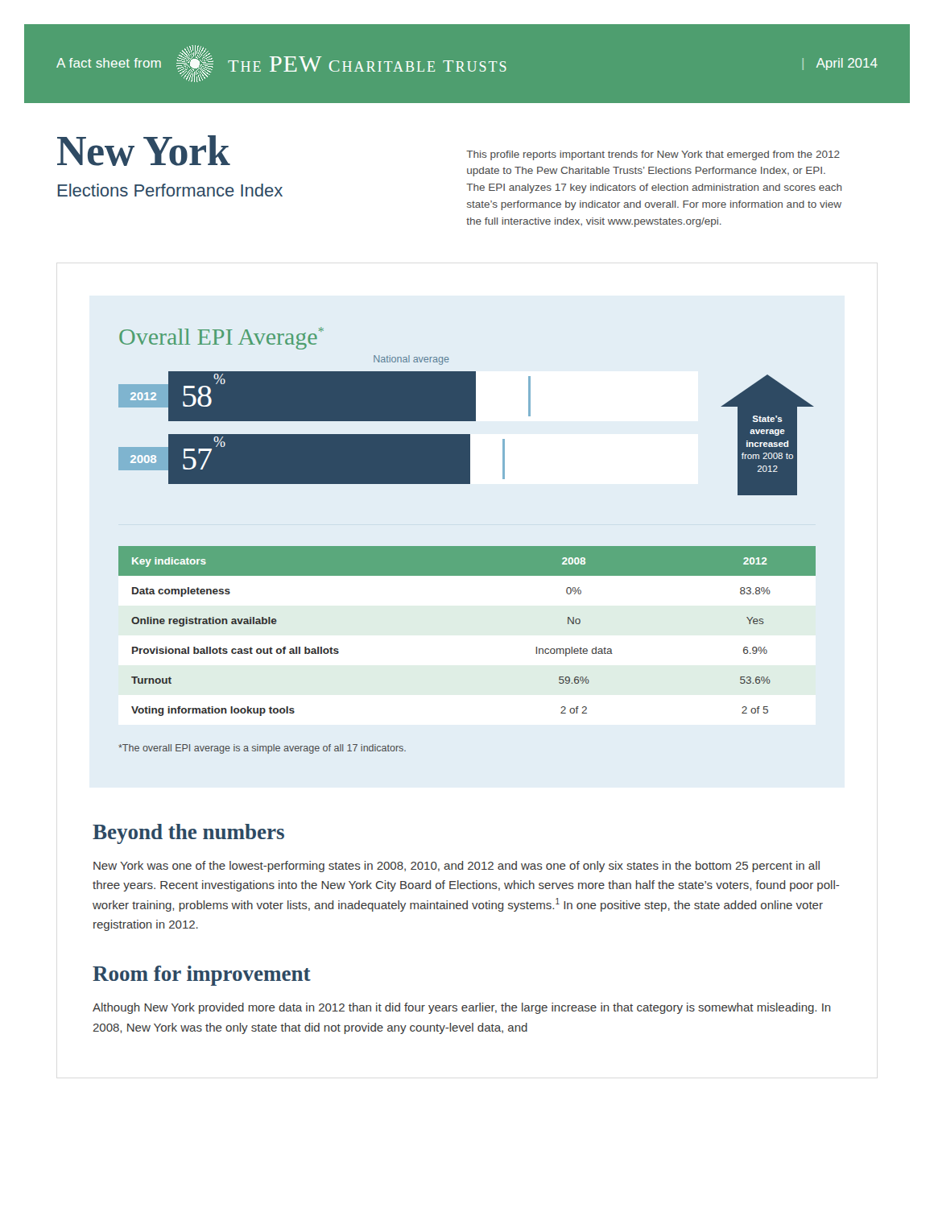A fact sheet from THE PEW CHARITABLE TRUSTS
|April 2014
New York
Elections Performance Index
This profile reports important trends for New York that emerged from the 2012 update to The Pew Charitable Trusts’ Elections Performance Index, or EPI. The EPI analyzes 17 key indicators of election administration and scores each state’s performance by indicator and overall. For more information and to view the full interactive index, visit www.pewstates.org/epi.
Overall EPI Average*
National average
2012
58%
2008
57%
State’s average increased from 2008 to 2012
| Key indicators | 2008 | 2012 |
| --- | --- | --- |
| Data completeness | 0% | 83.8% |
| Online registration available | No | Yes |
| Provisional ballots cast out of all ballots | Incomplete data | 6.9% |
| Turnout | 59.6% | 53.6% |
| Voting information lookup tools | 2 of 2 | 2 of 5 |
*The overall EPI average is a simple average of all 17 indicators.
Beyond the numbers
New York was one of the lowest-performing states in 2008, 2010, and 2012 and was one of only six states in the bottom 25 percent in all three years. Recent investigations into the New York City Board of Elections, which serves more than half the state’s voters, found poor poll-worker training, problems with voter lists, and inadequately maintained voting systems.1 In one positive step, the state added online voter registration in 2012.
Room for improvement
Although New York provided more data in 2012 than it did four years earlier, the large increase in that category is somewhat misleading. In 2008, New York was the only state that did not provide any county-level data, and